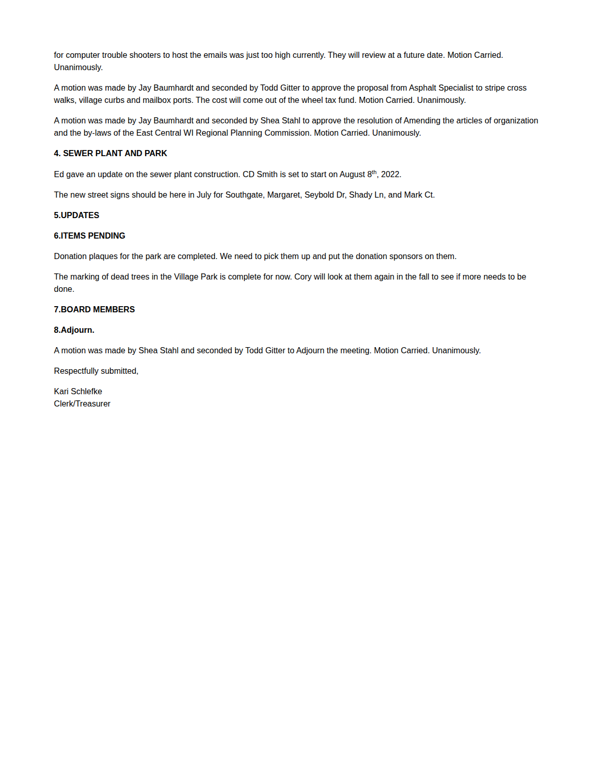for computer trouble shooters to host the emails was just too high currently. They will review at a future date. Motion Carried. Unanimously.
A motion was made by Jay Baumhardt and seconded by Todd Gitter to approve the proposal from Asphalt Specialist to stripe cross walks, village curbs and mailbox ports. The cost will come out of the wheel tax fund. Motion Carried. Unanimously.
A motion was made by Jay Baumhardt and seconded by Shea Stahl to approve the resolution of Amending the articles of organization and the by-laws of the East Central WI Regional Planning Commission. Motion Carried. Unanimously.
4. SEWER PLANT AND PARK
Ed gave an update on the sewer plant construction. CD Smith is set to start on August 8th, 2022.
The new street signs should be here in July for Southgate, Margaret, Seybold Dr, Shady Ln, and Mark Ct.
5.UPDATES
6.ITEMS PENDING
Donation plaques for the park are completed. We need to pick them up and put the donation sponsors on them.
The marking of dead trees in the Village Park is complete for now. Cory will look at them again in the fall to see if more needs to be done.
7.BOARD MEMBERS
8.Adjourn.
A motion was made by Shea Stahl and seconded by Todd Gitter to Adjourn the meeting. Motion Carried. Unanimously.
Respectfully submitted,
Kari Schlefke
Clerk/Treasurer